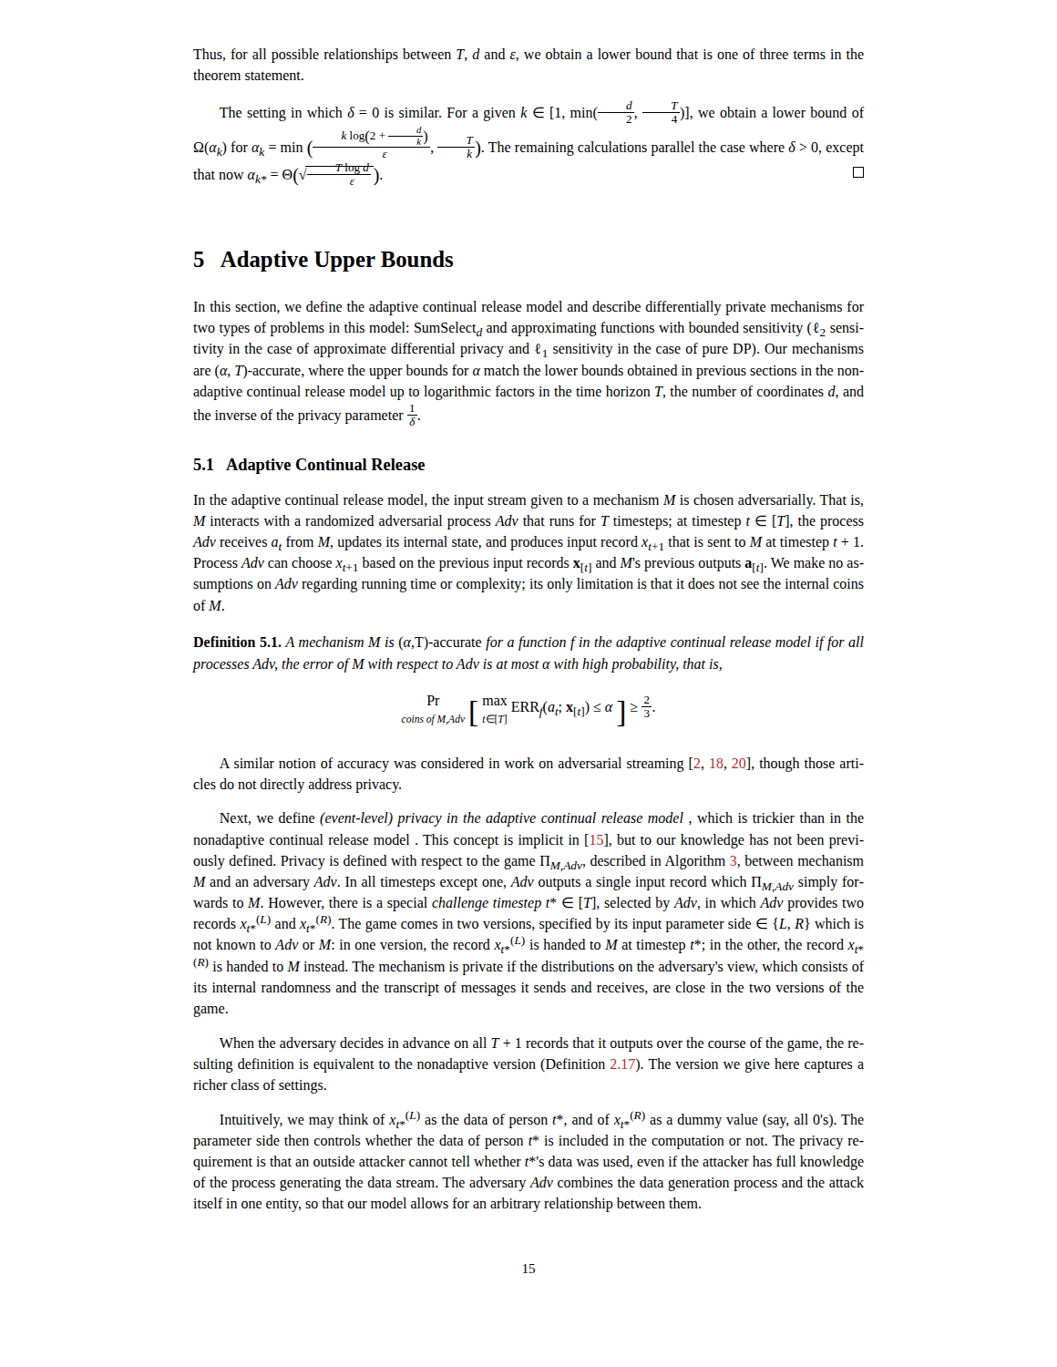Thus, for all possible relationships between T, d and ε, we obtain a lower bound that is one of three terms in the theorem statement.
The setting in which δ = 0 is similar. For a given k ∈ [1, min(d 2, T 4)], we obtain a lower bound of Ω(αk) for αk = min (k log(2 + dk) ε, Tk). The remaining calculations parallel the case where δ > 0, except that now αk* = Θ(√T log d ε).
5 Adaptive Upper Bounds
In this section, we define the adaptive continual release model and describe differentially private mechanisms for two types of problems in this model: SumSelectd and approximating functions with bounded sensitivity (ℓ2 sensitivity in the case of approximate differential privacy and ℓ1 sensitivity in the case of pure DP). Our mechanisms are (α, T)-accurate, where the upper bounds for α match the lower bounds obtained in previous sections in the nonadaptive continual release model up to logarithmic factors in the time horizon T, the number of coordinates d, and the inverse of the privacy parameter 1 δ.
5.1 Adaptive Continual Release
In the adaptive continual release model, the input stream given to a mechanism M is chosen adversarially. That is, M interacts with a randomized adversarial process Adv that runs for T timesteps; at timestep t ∈ [T], the process Adv receives at from M, updates its internal state, and produces input record xt+1 that is sent to M at timestep t + 1. Process Adv can choose xt+1 based on the previous input records x[t] and M's previous outputs a[t]. We make no assumptions on Adv regarding running time or complexity; its only limitation is that it does not see the internal coins of M.
Definition 5.1. A mechanism M is (α,T)-accurate for a function f in the adaptive continual release model if for all processes Adv, the error of M with respect to Adv is at most α with high probability, that is,
Pr coins of M,Adv [ max t∈[T] ERRf(at; x[t]) ≤ α ] ≥ 23.
A similar notion of accuracy was considered in work on adversarial streaming [2, 18, 20], though those articles do not directly address privacy.
Next, we define (event-level) privacy in the adaptive continual release model , which is trickier than in the nonadaptive continual release model . This concept is implicit in [15], but to our knowledge has not been previously defined. Privacy is defined with respect to the game ΠM,Adv, described in Algorithm 3, between mechanism M and an adversary Adv. In all timesteps except one, Adv outputs a single input record which ΠM,Adv simply forwards to M. However, there is a special challenge timestep t* ∈ [T], selected by Adv, in which Adv provides two records xt*(L) and xt*(R). The game comes in two versions, specified by its input parameter side ∈ {L, R} which is not known to Adv or M: in one version, the record xt*(L) is handed to M at timestep t*; in the other, the record xt*(R) is handed to M instead. The mechanism is private if the distributions on the adversary's view, which consists of its internal randomness and the transcript of messages it sends and receives, are close in the two versions of the game.
When the adversary decides in advance on all T + 1 records that it outputs over the course of the game, the resulting definition is equivalent to the nonadaptive version (Definition 2.17). The version we give here captures a richer class of settings.
Intuitively, we may think of xt*(L) as the data of person t*, and of xt*(R) as a dummy value (say, all 0's). The parameter side then controls whether the data of person t* is included in the computation or not. The privacy requirement is that an outside attacker cannot tell whether t*'s data was used, even if the attacker has full knowledge of the process generating the data stream. The adversary Adv combines the data generation process and the attack itself in one entity, so that our model allows for an arbitrary relationship between them.
15